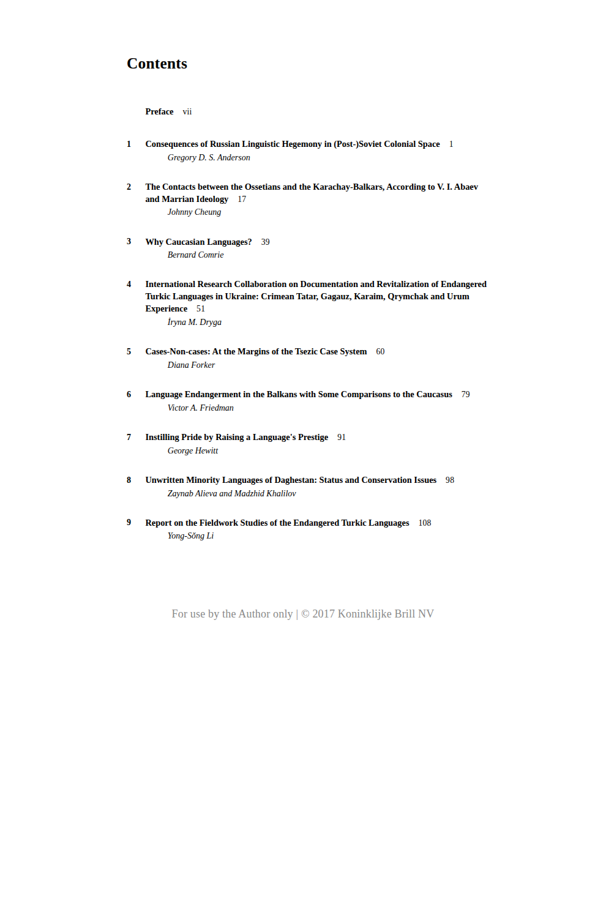Contents
Prefacevii
1
Consequences of Russian Linguistic Hegemony in (Post-)Soviet Colonial Space1 Gregory D. S. Anderson
2
The Contacts between the Ossetians and the Karachay-Balkars, According to V. I. Abaev and Marrian Ideology17 Johnny Cheung
3
Why Caucasian Languages?39 Bernard Comrie
4
International Research Collaboration on Documentation and Revitalization of Endangered Turkic Languages in Ukraine: Crimean Tatar, Gagauz, Karaim, Qrymchak and Urum Experience51 İryna M. Dryga
5
Cases-Non-cases: At the Margins of the Tsezic Case System60 Diana Forker
6
Language Endangerment in the Balkans with Some Comparisons to the Caucasus79 Victor A. Friedman
7
Instilling Pride by Raising a Language's Prestige91 George Hewitt
8
Unwritten Minority Languages of Daghestan: Status and Conservation Issues98 Zaynab Alieva and Madzhid Khalilov
9
Report on the Fieldwork Studies of the Endangered Turkic Languages108 Yong-Sŏng Li
For use by the Author only | © 2017 Koninklijke Brill NV